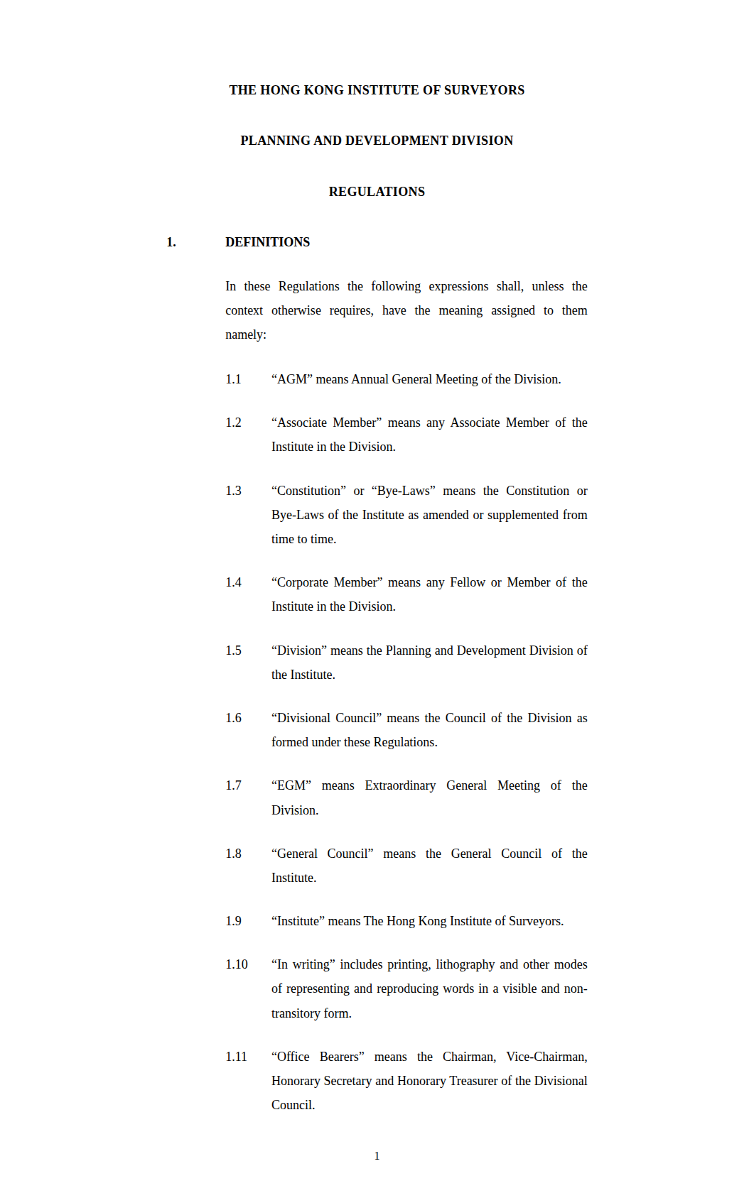THE HONG KONG INSTITUTE OF SURVEYORS
PLANNING AND DEVELOPMENT DIVISION
REGULATIONS
1. DEFINITIONS
In these Regulations the following expressions shall, unless the context otherwise requires, have the meaning assigned to them namely:
1.1 “AGM” means Annual General Meeting of the Division.
1.2 “Associate Member” means any Associate Member of the Institute in the Division.
1.3 “Constitution” or “Bye-Laws” means the Constitution or Bye-Laws of the Institute as amended or supplemented from time to time.
1.4 “Corporate Member” means any Fellow or Member of the Institute in the Division.
1.5 “Division” means the Planning and Development Division of the Institute.
1.6 “Divisional Council” means the Council of the Division as formed under these Regulations.
1.7 “EGM” means Extraordinary General Meeting of the Division.
1.8 “General Council” means the General Council of the Institute.
1.9 “Institute” means The Hong Kong Institute of Surveyors.
1.10 “In writing” includes printing, lithography and other modes of representing and reproducing words in a visible and non-transitory form.
1.11 “Office Bearers” means the Chairman, Vice-Chairman, Honorary Secretary and Honorary Treasurer of the Divisional Council.
1